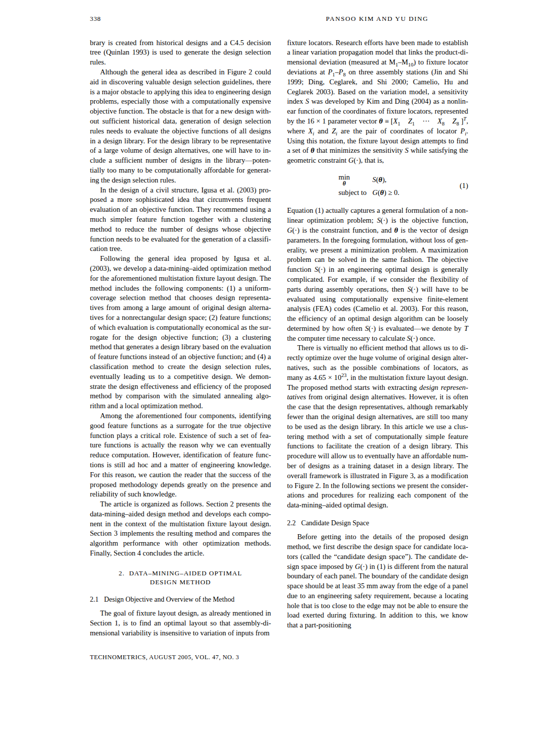338 Pansoo Kim and Yu Ding
brary is created from historical designs and a C4.5 decision tree (Quinlan 1993) is used to generate the design selection rules.
Although the general idea as described in Figure 2 could aid in discovering valuable design selection guidelines, there is a major obstacle to applying this idea to engineering design problems, especially those with a computationally expensive objective function. The obstacle is that for a new design without sufficient historical data, generation of design selection rules needs to evaluate the objective functions of all designs in a design library. For the design library to be representative of a large volume of design alternatives, one will have to include a sufficient number of designs in the library—potentially too many to be computationally affordable for generating the design selection rules.
In the design of a civil structure, Igusa et al. (2003) proposed a more sophisticated idea that circumvents frequent evaluation of an objective function. They recommend using a much simpler feature function together with a clustering method to reduce the number of designs whose objective function needs to be evaluated for the generation of a classification tree.
Following the general idea proposed by Igusa et al. (2003), we develop a data-mining–aided optimization method for the aforementioned multistation fixture layout design. The method includes the following components: (1) a uniform-coverage selection method that chooses design representatives from among a large amount of original design alternatives for a nonrectangular design space; (2) feature functions; of which evaluation is computationally economical as the surrogate for the design objective function; (3) a clustering method that generates a design library based on the evaluation of feature functions instead of an objective function; and (4) a classification method to create the design selection rules, eventually leading us to a competitive design. We demonstrate the design effectiveness and efficiency of the proposed method by comparison with the simulated annealing algorithm and a local optimization method.
Among the aforementioned four components, identifying good feature functions as a surrogate for the true objective function plays a critical role. Existence of such a set of feature functions is actually the reason why we can eventually reduce computation. However, identification of feature functions is still ad hoc and a matter of engineering knowledge. For this reason, we caution the reader that the success of the proposed methodology depends greatly on the presence and reliability of such knowledge.
The article is organized as follows. Section 2 presents the data-mining–aided design method and develops each component in the context of the multistation fixture layout design. Section 3 implements the resulting method and compares the algorithm performance with other optimization methods. Finally, Section 4 concludes the article.
2. Data–Mining–Aided Optimal
Design Method
2.1 Design Objective and Overview of the Method
The goal of fixture layout design, as already mentioned in Section 1, is to find an optimal layout so that assembly-dimensional variability is insensitive to variation of inputs from
fixture locators. Research efforts have been made to establish a linear variation propagation model that links the product-dimensional deviation (measured at M1–M10) to fixture locator deviations at P1–P8 on three assembly stations (Jin and Shi 1999; Ding, Ceglarek, and Shi 2000; Camelio, Hu and Ceglarek 2003). Based on the variation model, a sensitivity index S was developed by Kim and Ding (2004) as a nonlinear function of the coordinates of fixture locators, represented by the 16 × 1 parameter vector θ ≡ [X1 Z1 ··· X8 Z8 ]T, where Xi and Zi are the pair of coordinates of locator Pi. Using this notation, the fixture layout design attempts to find a set of θ that minimizes the sensitivity S while satisfying the geometric constraint G(·), that is,
min θ
S(θ),
subject to
G(θ) ≥ 0.
(1)
Equation (1) actually captures a general formulation of a nonlinear optimization problem; S(·) is the objective function, G(·) is the constraint function, and θ is the vector of design parameters. In the foregoing formulation, without loss of generality, we present a minimization problem. A maximization problem can be solved in the same fashion. The objective function S(·) in an engineering optimal design is generally complicated. For example, if we consider the flexibility of parts during assembly operations, then S(·) will have to be evaluated using computationally expensive finite-element analysis (FEA) codes (Camelio et al. 2003). For this reason, the efficiency of an optimal design algorithm can be loosely determined by how often S(·) is evaluated—we denote by T the computer time necessary to calculate S(·) once.
There is virtually no efficient method that allows us to directly optimize over the huge volume of original design alternatives, such as the possible combinations of locators, as many as 4.65 × 1023, in the multistation fixture layout design. The proposed method starts with extracting design representatives from original design alternatives. However, it is often the case that the design representatives, although remarkably fewer than the original design alternatives, are still too many to be used as the design library. In this article we use a clustering method with a set of computationally simple feature functions to facilitate the creation of a design library. This procedure will allow us to eventually have an affordable number of designs as a training dataset in a design library. The overall framework is illustrated in Figure 3, as a modification to Figure 2. In the following sections we present the considerations and procedures for realizing each component of the data-mining–aided optimal design.
2.2 Candidate Design Space
Before getting into the details of the proposed design method, we first describe the design space for candidate locators (called the “candidate design space”). The candidate design space imposed by G(·) in (1) is different from the natural boundary of each panel. The boundary of the candidate design space should be at least 35 mm away from the edge of a panel due to an engineering safety requirement, because a locating hole that is too close to the edge may not be able to ensure the load exerted during fixturing. In addition to this, we know that a part-positioning
TECHNOMETRICS, AUGUST 2005, VOL. 47, NO. 3